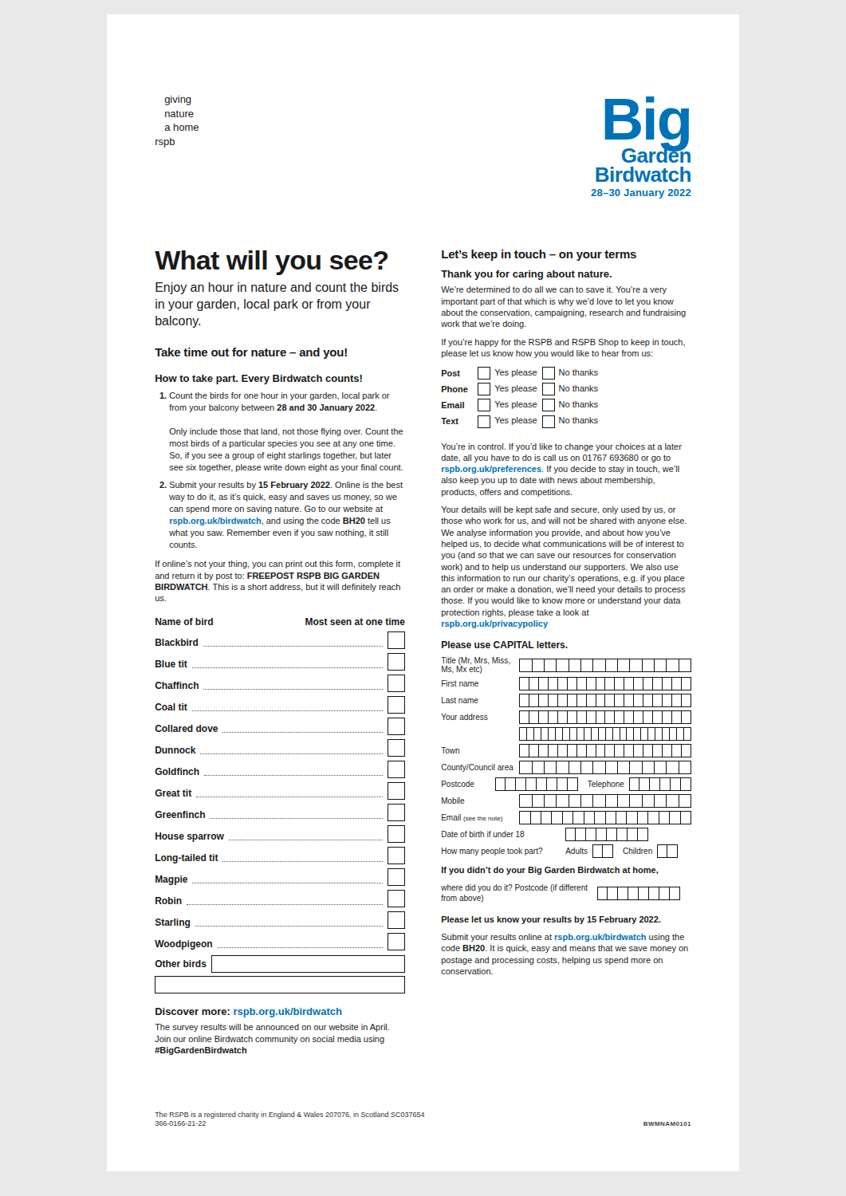giving
nature
a home
rspb
Big Garden Birdwatch 28–30 January 2022
What will you see?
Enjoy an hour in nature and count the birds in your garden, local park or from your balcony.
Take time out for nature – and you!
How to take part. Every Birdwatch counts!
Count the birds for one hour in your garden, local park or from your balcony between 28 and 30 January 2022.
Only include those that land, not those flying over. Count the most birds of a particular species you see at any one time. So, if you see a group of eight starlings together, but later see six together, please write down eight as your final count.
Submit your results by 15 February 2022. Online is the best way to do it, as it’s quick, easy and saves us money, so we can spend more on saving nature. Go to our website at rspb.org.uk/birdwatch, and using the code BH20 tell us what you saw. Remember even if you saw nothing, it still counts.
If online’s not your thing, you can print out this form, complete it and return it by post to: FREEPOST RSPB BIG GARDEN BIRDWATCH. This is a short address, but it will definitely reach us.
Name of bird Most seen at one time
Blackbird
Blue tit
Chaffinch
Coal tit
Collared dove
Dunnock
Goldfinch
Great tit
Greenfinch
House sparrow
Long-tailed tit
Magpie
Robin
Starling
Woodpigeon
Other birds
Discover more: rspb.org.uk/birdwatch
The survey results will be announced on our website in April. Join our online Birdwatch community on social media using #BigGardenBirdwatch
Let’s keep in touch – on your terms
Thank you for caring about nature.
We’re determined to do all we can to save it. You’re a very important part of that which is why we’d love to let you know about the conservation, campaigning, research and fundraising work that we’re doing.
If you’re happy for the RSPB and RSPB Shop to keep in touch, please let us know how you would like to hear from us:
| Post | Yes please | No thanks |
| Phone | Yes please | No thanks |
| Email | Yes please | No thanks |
| Text | Yes please | No thanks |
You’re in control. If you’d like to change your choices at a later date, all you have to do is call us on 01767 693680 or go to rspb.org.uk/preferences. If you decide to stay in touch, we’ll also keep you up to date with news about membership, products, offers and competitions.
Your details will be kept safe and secure, only used by us, or those who work for us, and will not be shared with anyone else. We analyse information you provide, and about how you’ve helped us, to decide what communications will be of interest to you (and so that we can save our resources for conservation work) and to help us understand our supporters. We also use this information to run our charity’s operations, e.g. if you place an order or make a donation, we’ll need your details to process those. If you would like to know more or understand your data protection rights, please take a look at rspb.org.uk/privacypolicy
Please use CAPITAL letters.
Title (Mr, Mrs, Miss, Ms, Mx etc)
First name
Last name
Your address
Town
County/Council area
Postcode Telephone
Mobile
Email (see the note)
Date of birth if under 18
How many people took part? Adults Children
If you didn’t do your Big Garden Birdwatch at home,
where did you do it? Postcode (if different from above)
Please let us know your results by 15 February 2022.
Submit your results online at rspb.org.uk/birdwatch using the code BH20. It is quick, easy and means that we save money on postage and processing costs, helping us spend more on conservation.
The RSPB is a registered charity in England & Wales 207076, in Scotland SC037654
366-0166-21-22
BWMNAM0101